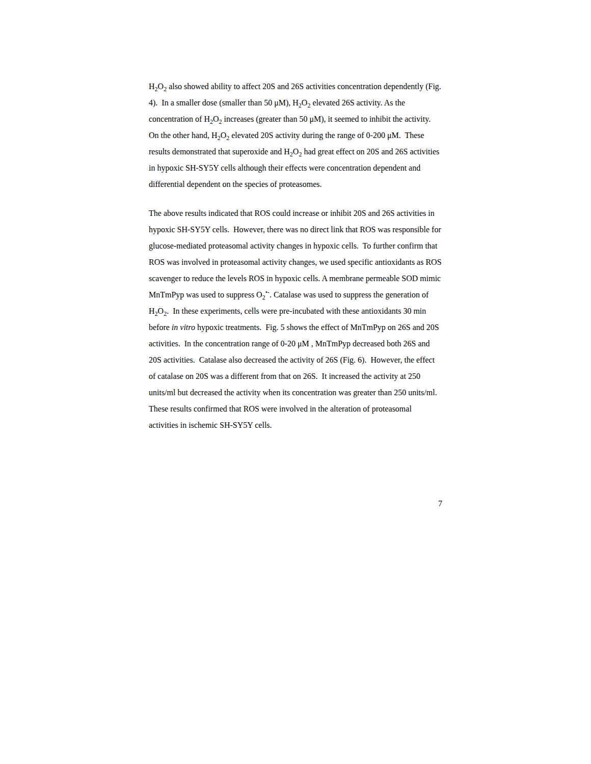H2O2 also showed ability to affect 20S and 26S activities concentration dependently (Fig. 4). In a smaller dose (smaller than 50 μM), H2O2 elevated 26S activity. As the concentration of H2O2 increases (greater than 50 μM), it seemed to inhibit the activity. On the other hand, H2O2 elevated 20S activity during the range of 0-200 μM. These results demonstrated that superoxide and H2O2 had great effect on 20S and 26S activities in hypoxic SH-SY5Y cells although their effects were concentration dependent and differential dependent on the species of proteasomes.
The above results indicated that ROS could increase or inhibit 20S and 26S activities in hypoxic SH-SY5Y cells. However, there was no direct link that ROS was responsible for glucose-mediated proteasomal activity changes in hypoxic cells. To further confirm that ROS was involved in proteasomal activity changes, we used specific antioxidants as ROS scavenger to reduce the levels ROS in hypoxic cells. A membrane permeable SOD mimic MnTmPyp was used to suppress O2•-. Catalase was used to suppress the generation of H2O2. In these experiments, cells were pre-incubated with these antioxidants 30 min before in vitro hypoxic treatments. Fig. 5 shows the effect of MnTmPyp on 26S and 20S activities. In the concentration range of 0-20 μM , MnTmPyp decreased both 26S and 20S activities. Catalase also decreased the activity of 26S (Fig. 6). However, the effect of catalase on 20S was a different from that on 26S. It increased the activity at 250 units/ml but decreased the activity when its concentration was greater than 250 units/ml. These results confirmed that ROS were involved in the alteration of proteasomal activities in ischemic SH-SY5Y cells.
7